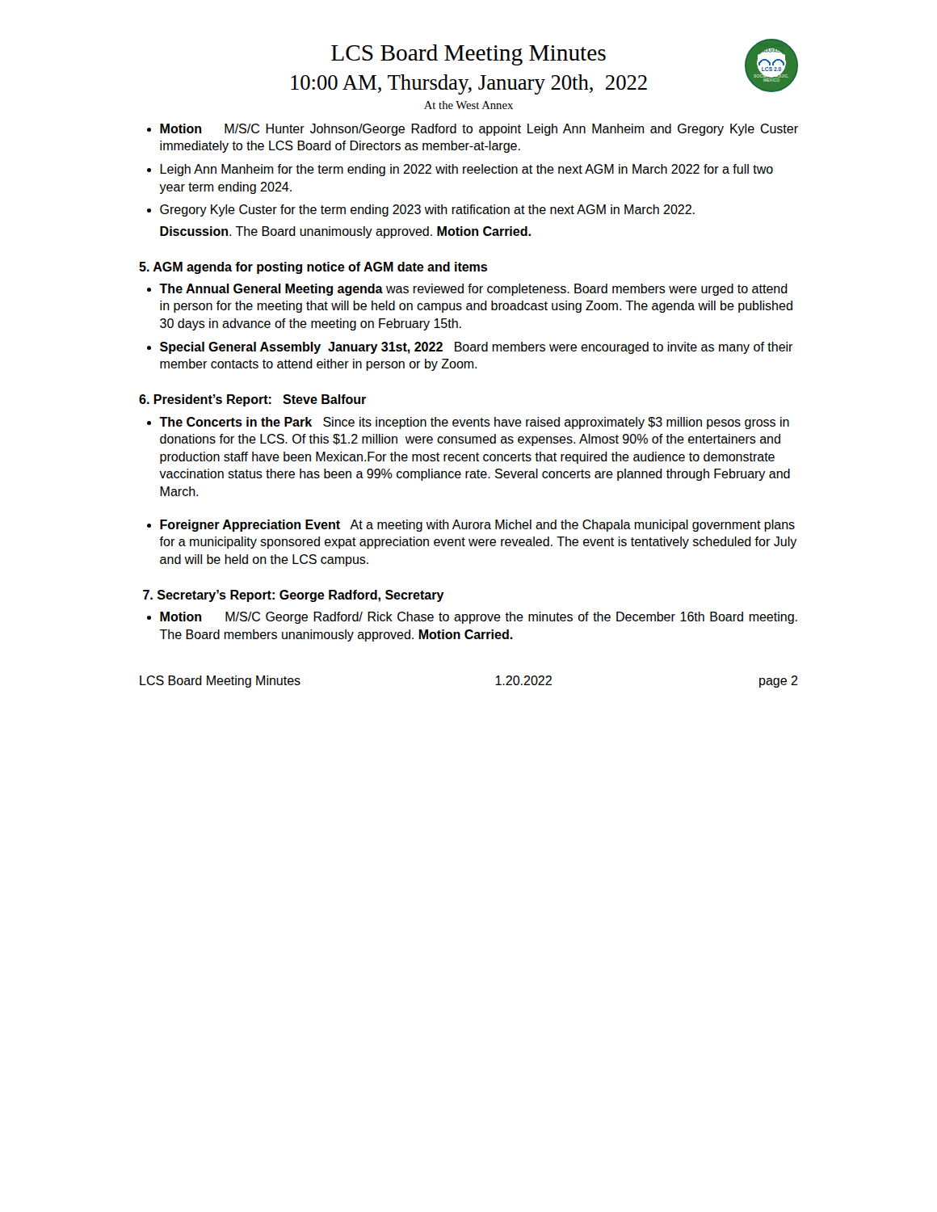THE LAKE CHAPALA LCS 2.0 SOCIETY · AJIJIC, MEXICO
LCS Board Meeting Minutes
10:00 AM, Thursday, January 20th, 2022
At the West Annex
Motion M/S/C Hunter Johnson/George Radford to appoint Leigh Ann Manheim and Gregory Kyle Custer immediately to the LCS Board of Directors as member-at-large.
Leigh Ann Manheim for the term ending in 2022 with reelection at the next AGM in March 2022 for a full two year term ending 2024.
Gregory Kyle Custer for the term ending 2023 with ratification at the next AGM in March 2022.
Discussion. The Board unanimously approved. Motion Carried.
5. AGM agenda for posting notice of AGM date and items
The Annual General Meeting agenda was reviewed for completeness. Board members were urged to attend in person for the meeting that will be held on campus and broadcast using Zoom. The agenda will be published 30 days in advance of the meeting on February 15th.
Special General Assembly January 31st, 2022 Board members were encouraged to invite as many of their member contacts to attend either in person or by Zoom.
6. President’s Report: Steve Balfour
The Concerts in the Park Since its inception the events have raised approximately $3 million pesos gross in donations for the LCS. Of this $1.2 million were consumed as expenses. Almost 90% of the entertainers and production staff have been Mexican.For the most recent concerts that required the audience to demonstrate vaccination status there has been a 99% compliance rate. Several concerts are planned through February and March.
Foreigner Appreciation Event At a meeting with Aurora Michel and the Chapala municipal government plans for a municipality sponsored expat appreciation event were revealed. The event is tentatively scheduled for July and will be held on the LCS campus.
7. Secretary’s Report: George Radford, Secretary
Motion M/S/C George Radford/ Rick Chase to approve the minutes of the December 16th Board meeting. The Board members unanimously approved. Motion Carried.
LCS Board Meeting Minutes
1.20.2022
page 2